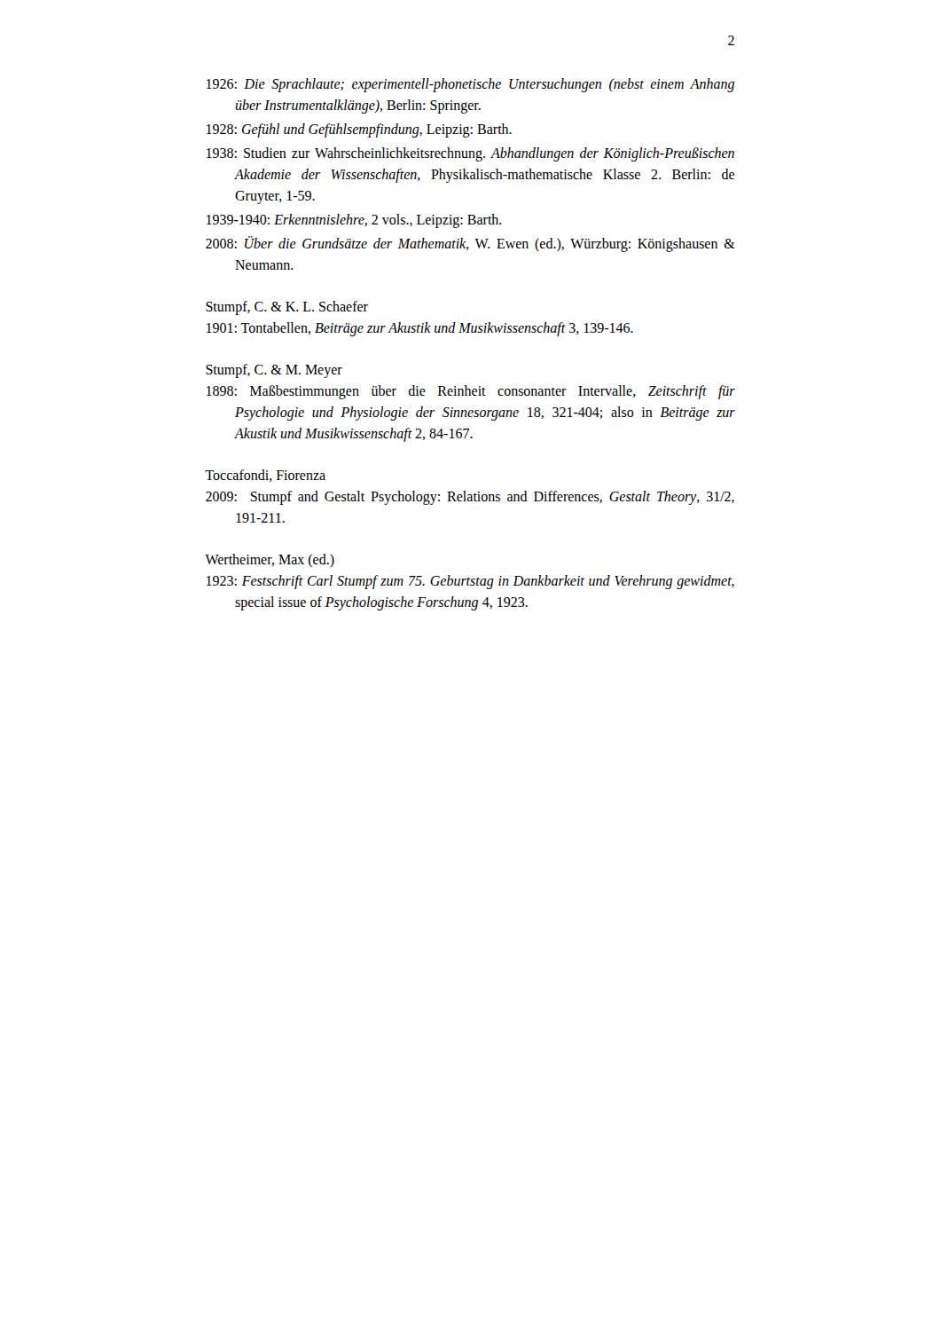2
1926: Die Sprachlaute; experimentell-phonetische Untersuchungen (nebst einem Anhang über Instrumentalklänge), Berlin: Springer.
1928: Gefühl und Gefühlsempfindung, Leipzig: Barth.
1938: Studien zur Wahrscheinlichkeitsrechnung. Abhandlungen der Königlich-Preußischen Akademie der Wissenschaften, Physikalisch-mathematische Klasse 2. Berlin: de Gruyter, 1-59.
1939-1940: Erkenntnislehre, 2 vols., Leipzig: Barth.
2008: Über die Grundsätze der Mathematik, W. Ewen (ed.), Würzburg: Königshausen & Neumann.
Stumpf, C. & K. L. Schaefer
1901: Tontabellen, Beiträge zur Akustik und Musikwissenschaft 3, 139-146.
Stumpf, C. & M. Meyer
1898: Maßbestimmungen über die Reinheit consonanter Intervalle, Zeitschrift für Psychologie und Physiologie der Sinnesorgane 18, 321-404; also in Beiträge zur Akustik und Musikwissenschaft 2, 84-167.
Toccafondi, Fiorenza
2009: Stumpf and Gestalt Psychology: Relations and Differences, Gestalt Theory, 31/2, 191-211.
Wertheimer, Max (ed.)
1923: Festschrift Carl Stumpf zum 75. Geburtstag in Dankbarkeit und Verehrung gewidmet, special issue of Psychologische Forschung 4, 1923.